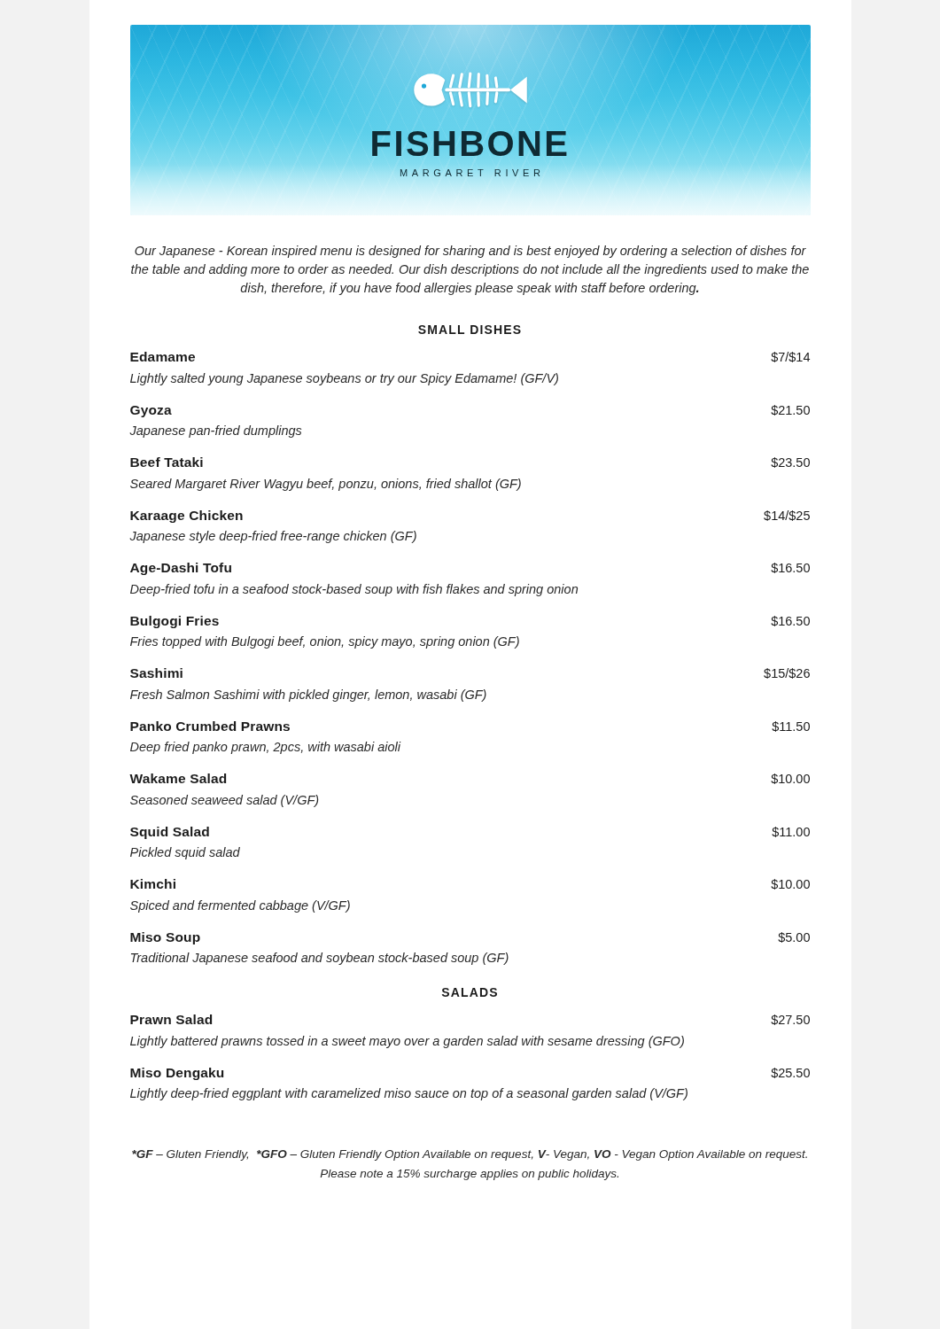FISHBONE
Margaret River
Our Japanese - Korean inspired menu is designed for sharing and is best enjoyed by ordering a selection of dishes for the table and adding more to order as needed. Our dish descriptions do not include all the ingredients used to make the dish, therefore, if you have food allergies please speak with staff before ordering.
Small Dishes
Edamame $7/$14
Lightly salted young Japanese soybeans or try our Spicy Edamame! (GF/V)
Gyoza $21.50
Japanese pan-fried dumplings
Beef Tataki $23.50
Seared Margaret River Wagyu beef, ponzu, onions, fried shallot (GF)
Karaage Chicken $14/$25
Japanese style deep-fried free-range chicken (GF)
Age-Dashi Tofu $16.50
Deep-fried tofu in a seafood stock-based soup with fish flakes and spring onion
Bulgogi Fries $16.50
Fries topped with Bulgogi beef, onion, spicy mayo, spring onion (GF)
Sashimi $15/$26
Fresh Salmon Sashimi with pickled ginger, lemon, wasabi (GF)
Panko Crumbed Prawns $11.50
Deep fried panko prawn, 2pcs, with wasabi aioli
Wakame Salad $10.00
Seasoned seaweed salad (V/GF)
Squid Salad $11.00
Pickled squid salad
Kimchi $10.00
Spiced and fermented cabbage (V/GF)
Miso Soup $5.00
Traditional Japanese seafood and soybean stock-based soup (GF)
Salads
Prawn Salad $27.50
Lightly battered prawns tossed in a sweet mayo over a garden salad with sesame dressing (GFO)
Miso Dengaku $25.50
Lightly deep-fried eggplant with caramelized miso sauce on top of a seasonal garden salad (V/GF)
*GF – Gluten Friendly, *GFO – Gluten Friendly Option Available on request, V- Vegan, VO - Vegan Option Available on request. Please note a 15% surcharge applies on public holidays.